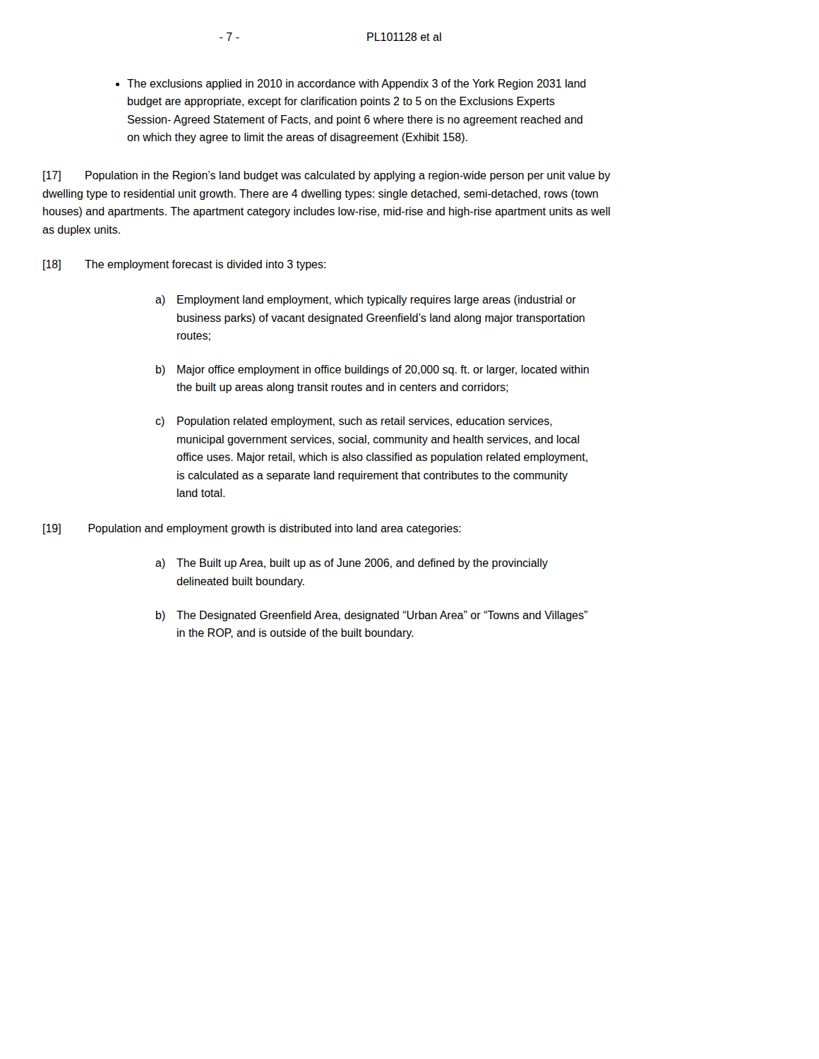- 7 - PL101128 et al
The exclusions applied in 2010 in accordance with Appendix 3 of the York Region 2031 land budget are appropriate, except for clarification points 2 to 5 on the Exclusions Experts Session- Agreed Statement of Facts, and point 6 where there is no agreement reached and on which they agree to limit the areas of disagreement (Exhibit 158).
[17] Population in the Region’s land budget was calculated by applying a region-wide person per unit value by dwelling type to residential unit growth. There are 4 dwelling types: single detached, semi-detached, rows (town houses) and apartments. The apartment category includes low-rise, mid-rise and high-rise apartment units as well as duplex units.
[18] The employment forecast is divided into 3 types:
a) Employment land employment, which typically requires large areas (industrial or business parks) of vacant designated Greenfield’s land along major transportation routes;
b) Major office employment in office buildings of 20,000 sq. ft. or larger, located within the built up areas along transit routes and in centers and corridors;
c) Population related employment, such as retail services, education services, municipal government services, social, community and health services, and local office uses. Major retail, which is also classified as population related employment, is calculated as a separate land requirement that contributes to the community land total.
[19] Population and employment growth is distributed into land area categories:
a) The Built up Area, built up as of June 2006, and defined by the provincially delineated built boundary.
b) The Designated Greenfield Area, designated “Urban Area” or “Towns and Villages” in the ROP, and is outside of the built boundary.